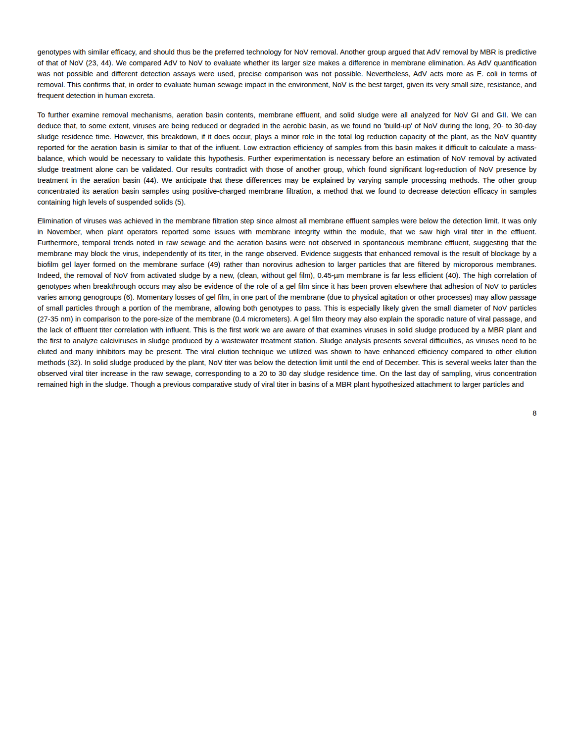genotypes with similar efficacy, and should thus be the preferred technology for NoV removal. Another group argued that AdV removal by MBR is predictive of that of NoV (23, 44). We compared AdV to NoV to evaluate whether its larger size makes a difference in membrane elimination. As AdV quantification was not possible and different detection assays were used, precise comparison was not possible. Nevertheless, AdV acts more as E. coli in terms of removal. This confirms that, in order to evaluate human sewage impact in the environment, NoV is the best target, given its very small size, resistance, and frequent detection in human excreta.
To further examine removal mechanisms, aeration basin contents, membrane effluent, and solid sludge were all analyzed for NoV GI and GII. We can deduce that, to some extent, viruses are being reduced or degraded in the aerobic basin, as we found no 'build-up' of NoV during the long, 20- to 30-day sludge residence time. However, this breakdown, if it does occur, plays a minor role in the total log reduction capacity of the plant, as the NoV quantity reported for the aeration basin is similar to that of the influent. Low extraction efficiency of samples from this basin makes it difficult to calculate a mass-balance, which would be necessary to validate this hypothesis. Further experimentation is necessary before an estimation of NoV removal by activated sludge treatment alone can be validated. Our results contradict with those of another group, which found significant log-reduction of NoV presence by treatment in the aeration basin (44). We anticipate that these differences may be explained by varying sample processing methods. The other group concentrated its aeration basin samples using positive-charged membrane filtration, a method that we found to decrease detection efficacy in samples containing high levels of suspended solids (5).
Elimination of viruses was achieved in the membrane filtration step since almost all membrane effluent samples were below the detection limit. It was only in November, when plant operators reported some issues with membrane integrity within the module, that we saw high viral titer in the effluent. Furthermore, temporal trends noted in raw sewage and the aeration basins were not observed in spontaneous membrane effluent, suggesting that the membrane may block the virus, independently of its titer, in the range observed. Evidence suggests that enhanced removal is the result of blockage by a biofilm gel layer formed on the membrane surface (49) rather than norovirus adhesion to larger particles that are filtered by microporous membranes. Indeed, the removal of NoV from activated sludge by a new, (clean, without gel film), 0.45-µm membrane is far less efficient (40). The high correlation of genotypes when breakthrough occurs may also be evidence of the role of a gel film since it has been proven elsewhere that adhesion of NoV to particles varies among genogroups (6). Momentary losses of gel film, in one part of the membrane (due to physical agitation or other processes) may allow passage of small particles through a portion of the membrane, allowing both genotypes to pass. This is especially likely given the small diameter of NoV particles (27-35 nm) in comparison to the pore-size of the membrane (0.4 micrometers). A gel film theory may also explain the sporadic nature of viral passage, and the lack of effluent titer correlation with influent. This is the first work we are aware of that examines viruses in solid sludge produced by a MBR plant and the first to analyze calciviruses in sludge produced by a wastewater treatment station. Sludge analysis presents several difficulties, as viruses need to be eluted and many inhibitors may be present. The viral elution technique we utilized was shown to have enhanced efficiency compared to other elution methods (32). In solid sludge produced by the plant, NoV titer was below the detection limit until the end of December. This is several weeks later than the observed viral titer increase in the raw sewage, corresponding to a 20 to 30 day sludge residence time. On the last day of sampling, virus concentration remained high in the sludge. Though a previous comparative study of viral titer in basins of a MBR plant hypothesized attachment to larger particles and
8